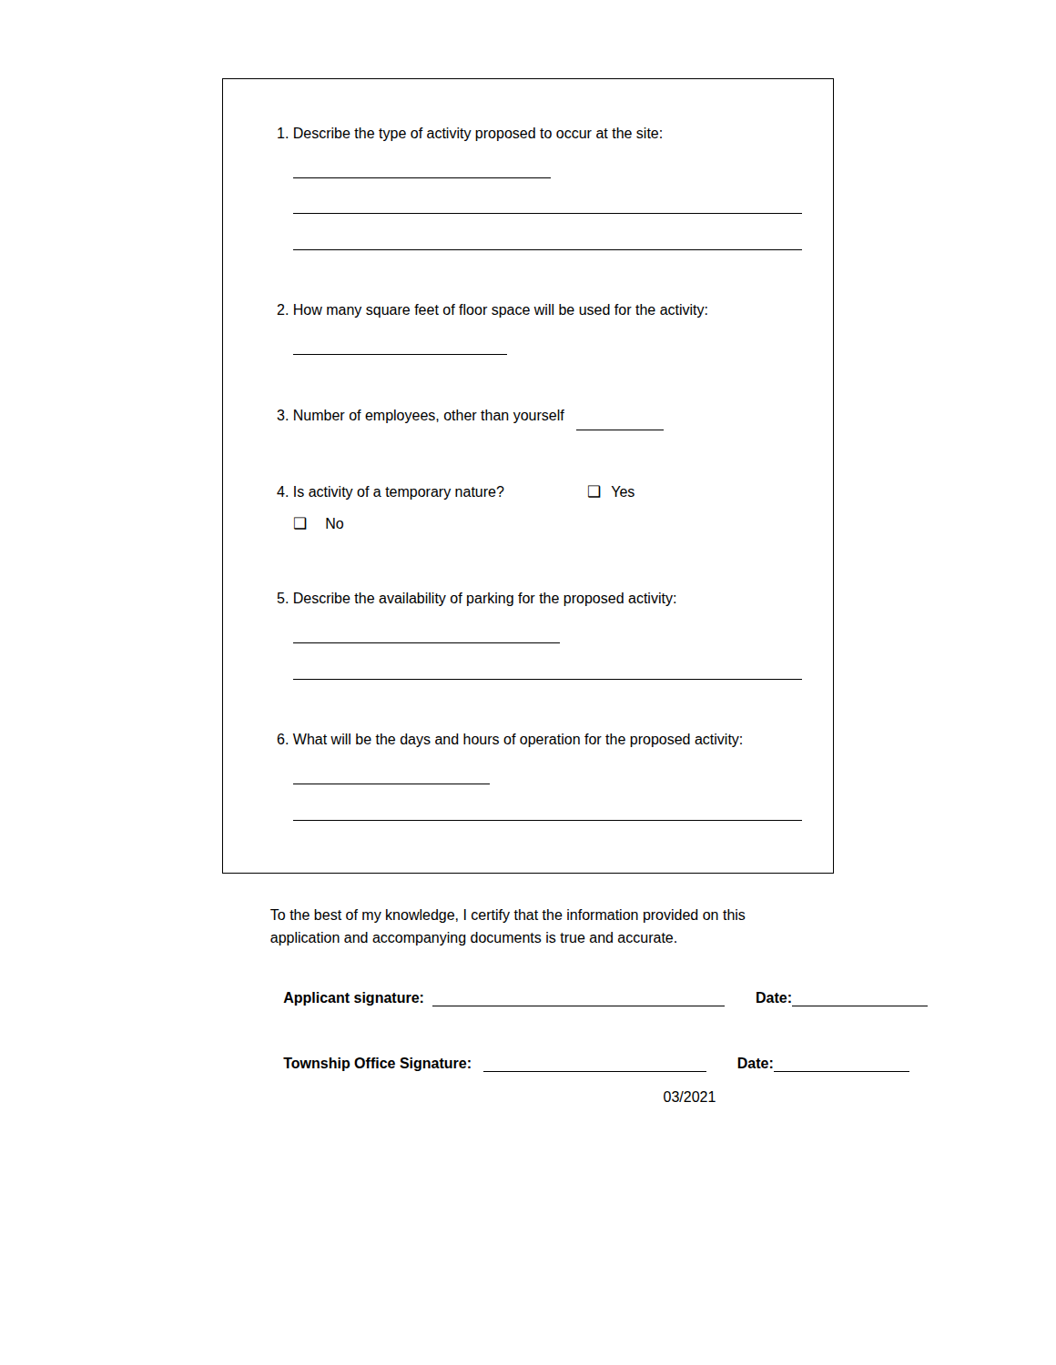Describe the type of activity proposed to occur at the site:
How many square feet of floor space will be used for the activity:
Number of employees, other than yourself
Is activity of a temporary nature? ❑Yes ❑ No
Describe the availability of parking for the proposed activity:
What will be the days and hours of operation for the proposed activity:
To the best of my knowledge, I certify that the information provided on this application and accompanying documents is true and accurate.
Applicant signature: Date:
Township Office Signature: Date:
03/2021